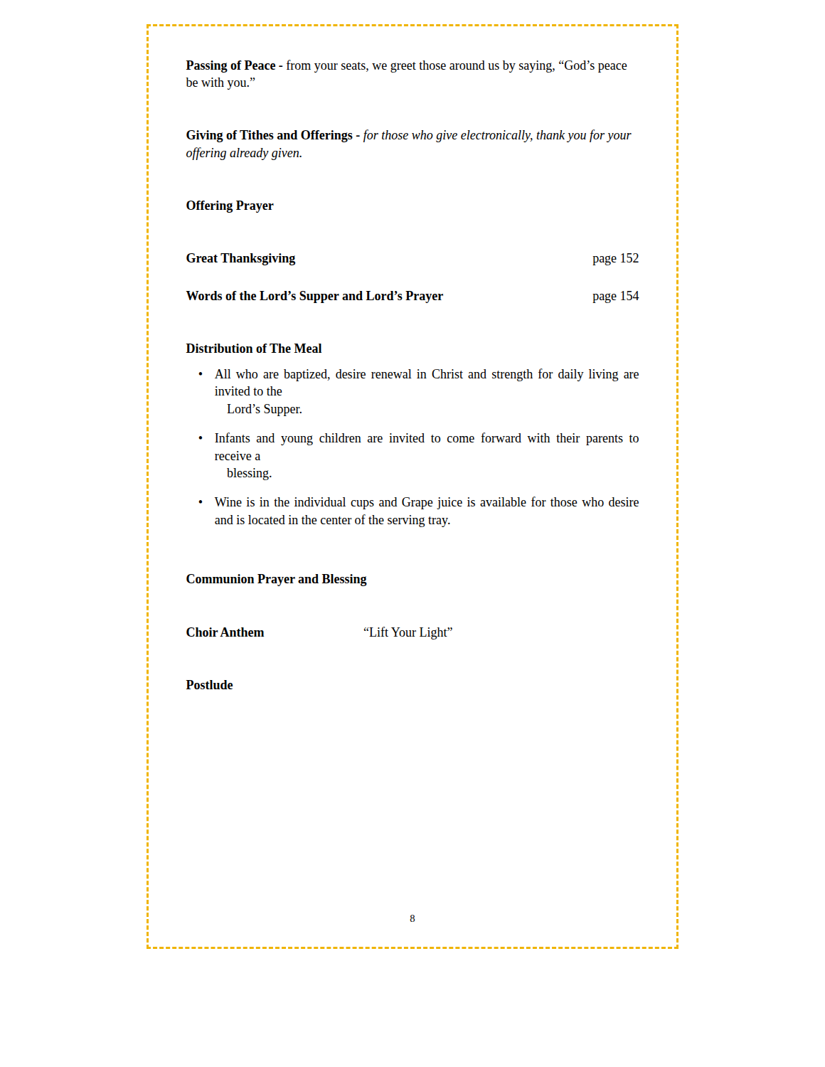Passing of Peace - from your seats, we greet those around us by saying, “God’s peace be with you.”
Giving of Tithes and Offerings - for those who give electronically, thank you for your offering already given.
Offering Prayer
Great Thanksgiving page 152
Words of the Lord’s Supper and Lord’s Prayer page 154
Distribution of The Meal
All who are baptized, desire renewal in Christ and strength for daily living are invited to the Lord’s Supper.
Infants and young children are invited to come forward with their parents to receive a blessing.
Wine is in the individual cups and Grape juice is available for those who desire and is located in the center of the serving tray.
Communion Prayer and Blessing
Choir Anthem “Lift Your Light”
Postlude
8